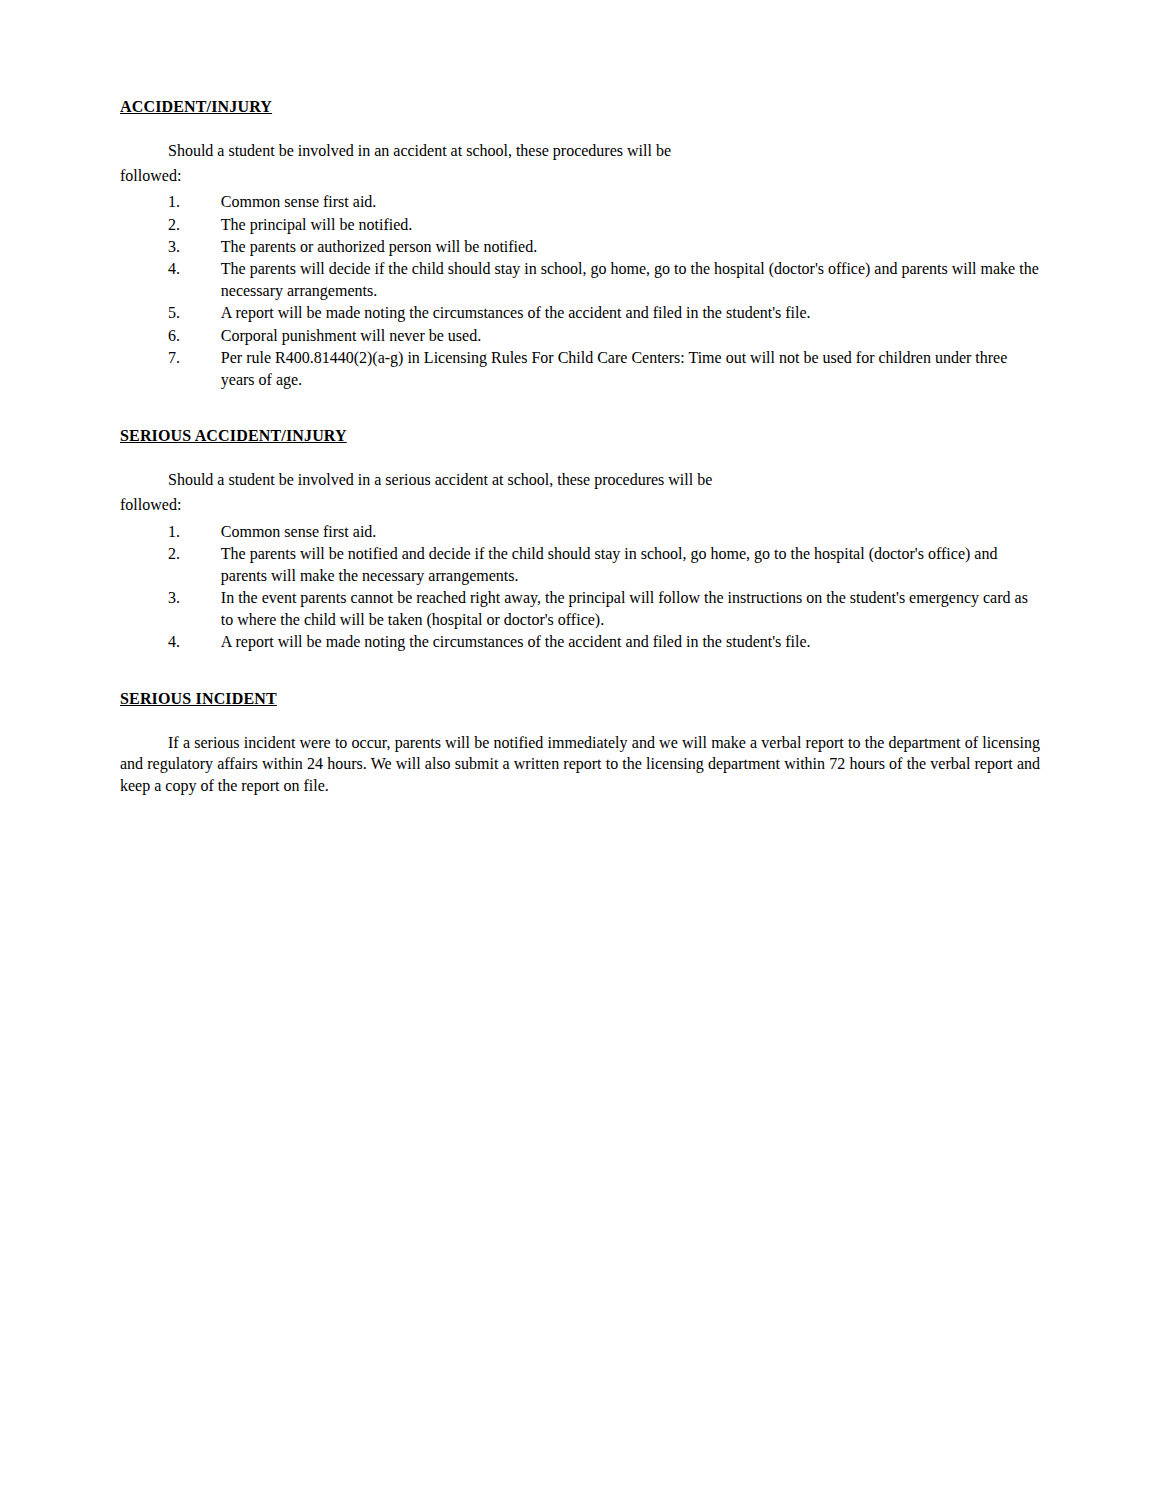ACCIDENT/INJURY
Should a student be involved in an accident at school, these procedures will be
followed:
Common sense first aid.
The principal will be notified.
The parents or authorized person will be notified.
The parents will decide if the child should stay in school, go home, go to the hospital (doctor's office) and parents will make the necessary arrangements.
A report will be made noting the circumstances of the accident and filed in the student's file.
Corporal punishment will never be used.
Per rule R400.81440(2)(a-g) in Licensing Rules For Child Care Centers: Time out will not be used for children under three years of age.
SERIOUS ACCIDENT/INJURY
Should a student be involved in a serious accident at school, these procedures will be
followed:
Common sense first aid.
The parents will be notified and decide if the child should stay in school, go home, go to the hospital (doctor's office) and parents will make the necessary arrangements.
In the event parents cannot be reached right away, the principal will follow the instructions on the student's emergency card as to where the child will be taken (hospital or doctor's office).
A report will be made noting the circumstances of the accident and filed in the student's file.
SERIOUS INCIDENT
If a serious incident were to occur, parents will be notified immediately and we will make a verbal report to the department of licensing and regulatory affairs within 24 hours. We will also submit a written report to the licensing department within 72 hours of the verbal report and keep a copy of the report on file.